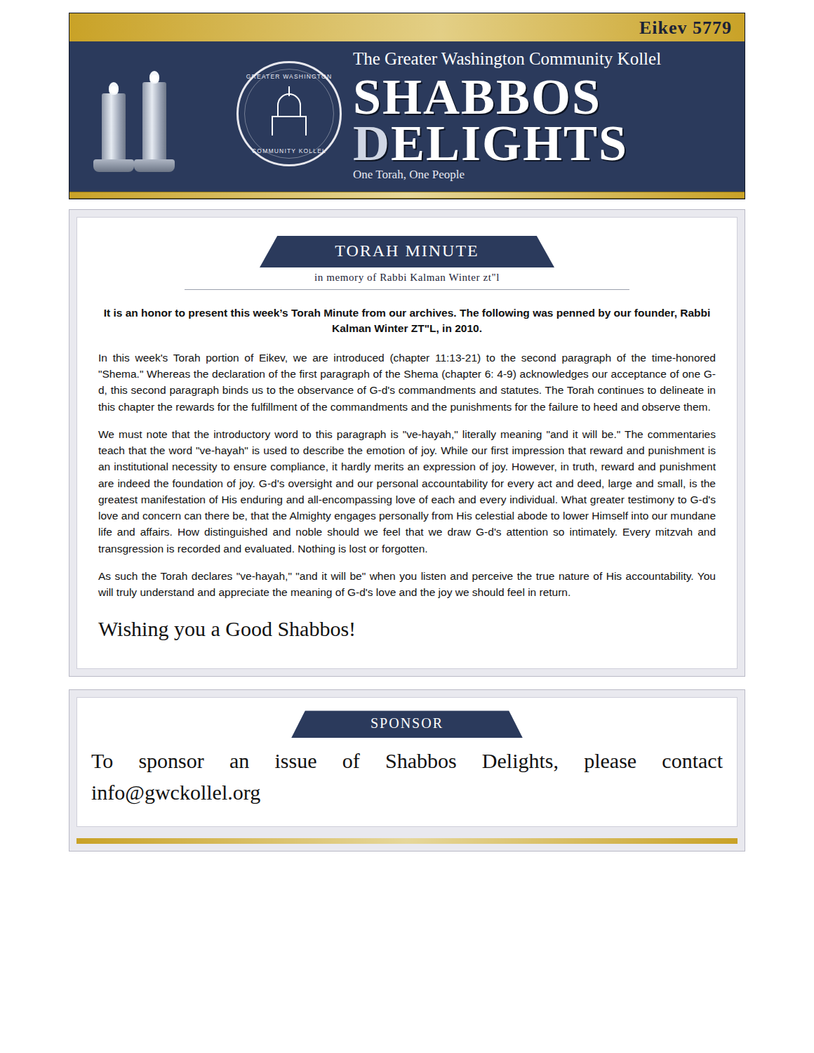Eikev 5779
Greater Washington
Community Kollel
The Greater Washington Community Kollel
SHABBOS DELIGHTS
One Torah, One People
TORAH MINUTE
in memory of Rabbi Kalman Winter zt"l
It is an honor to present this week’s Torah Minute from our archives. The following was penned by our founder, Rabbi Kalman Winter ZT"L, in 2010.
In this week's Torah portion of Eikev, we are introduced (chapter 11:13-21) to the second paragraph of the time-honored "Shema." Whereas the declaration of the first paragraph of the Shema (chapter 6: 4-9) acknowledges our acceptance of one G-d, this second paragraph binds us to the observance of G-d's commandments and statutes. The Torah continues to delineate in this chapter the rewards for the fulfillment of the commandments and the punishments for the failure to heed and observe them.
We must note that the introductory word to this paragraph is "ve-hayah," literally meaning "and it will be." The commentaries teach that the word "ve-hayah" is used to describe the emotion of joy. While our first impression that reward and punishment is an institutional necessity to ensure compliance, it hardly merits an expression of joy. However, in truth, reward and punishment are indeed the foundation of joy. G-d's oversight and our personal accountability for every act and deed, large and small, is the greatest manifestation of His enduring and all-encompassing love of each and every individual. What greater testimony to G-d's love and concern can there be, that the Almighty engages personally from His celestial abode to lower Himself into our mundane life and affairs. How distinguished and noble should we feel that we draw G-d's attention so intimately. Every mitzvah and transgression is recorded and evaluated. Nothing is lost or forgotten.
As such the Torah declares "ve-hayah," "and it will be" when you listen and perceive the true nature of His accountability. You will truly understand and appreciate the meaning of G-d's love and the joy we should feel in return.
Wishing you a Good Shabbos!
SPONSOR
To sponsor an issue of Shabbos Delights, please contact info@gwckollel.org